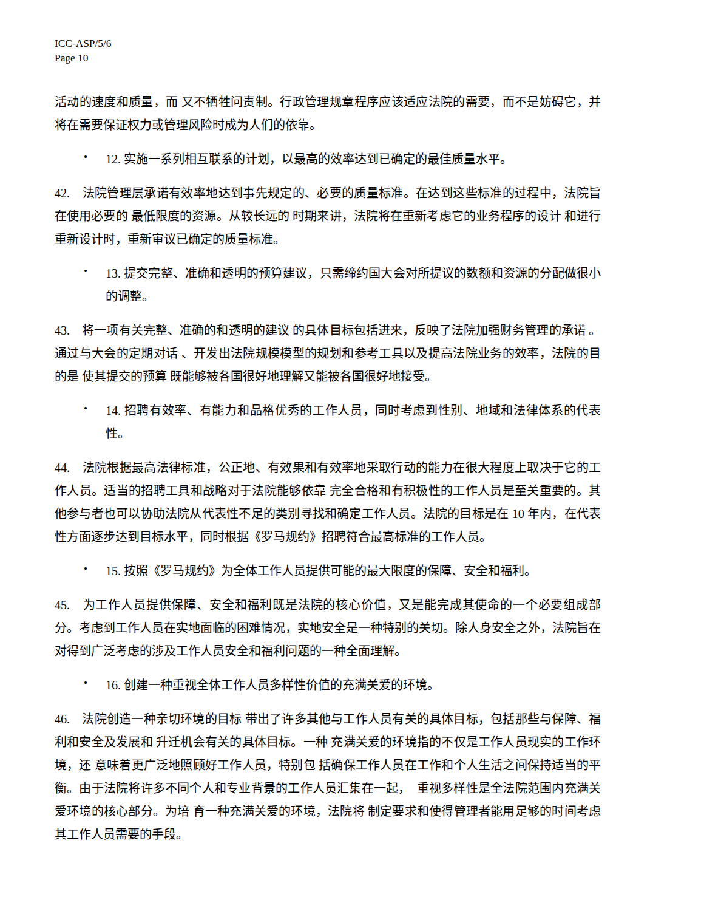ICC-ASP/5/6
Page 10
活动的速度和质量，而 又不牺牲问责制。行政管理规章程序应该适应法院的需要，而不是妨碍它，并将在需要保证权力或管理风险时成为人们的依靠。
•
12. 实施一系列相互联系的计划，以最高的效率达到已确定的最佳质量水平。
42.　法院管理层承诺有效率地达到事先规定的、必要的质量标准。在达到这些标准的过程中，法院旨在使用必要的 最低限度的资源。从较长远的 时期来讲，法院将在重新考虑它的业务程序的设计 和进行重新设计时，重新审议已确定的质量标准。
•
13. 提交完整、准确和透明的预算建议，只需缔约国大会对所提议的数额和资源的分配做很小的调整。
43.　将一项有关完整、准确的和透明的建议 的具体目标包括进来，反映了法院加强财务管理的承诺 。通过与大会的定期对话 、开发出法院规模模型的规划和参考工具以及提高法院业务的效率，法院的目的是 使其提交的预算 既能够被各国很好地理解又能被各国很好地接受。
•
14. 招聘有效率、有能力和品格优秀的工作人员，同时考虑到性别、地域和法律体系的代表性。
44.　法院根据最高法律标准，公正地、有效果和有效率地采取行动的能力在很大程度上取决于它的工作人员。适当的招聘工具和战略对于法院能够依靠 完全合格和有积极性的工作人员是至关重要的。其 他参与者也可以协助法院从代表性不足的类别寻找和确定工作人员。法院的目标是在 10 年内，在代表性方面逐步达到目标水平，同时根据《罗马规约》招聘符合最高标准的工作人员。
•
15. 按照《罗马规约》为全体工作人员提供可能的最大限度的保障、安全和福利。
45.　为工作人员提供保障、安全和福利既是法院的核心价值，又是能完成其使命的一个必要组成部分。考虑到工作人员在实地面临的困难情况，实地安全是一种特别的关切。除人身安全之外，法院旨在 对得到广泛考虑的涉及工作人员安全和福利问题的一种全面理解。
•
16. 创建一种重视全体工作人员多样性价值的充满关爱的环境。
46.　法院创造一种亲切环境的目标 带出了许多其他与工作人员有关的具体目标，包括那些与保障、福利和安全及发展和 升迁机会有关的具体目标。一种 充满关爱的环境指的不仅是工作人员现实的工作环境，还 意味着更广泛地照顾好工作人员，特别包 括确保工作人员在工作和个人生活之间保持适当的平衡。由于法院将许多不同个人和专业背景的工作人员汇集在一起，　重视多样性是全法院范围内充满关爱环境的核心部分。为培 育一种充满关爱的环境，法院将 制定要求和使得管理者能用足够的时间考虑其工作人员需要的手段。